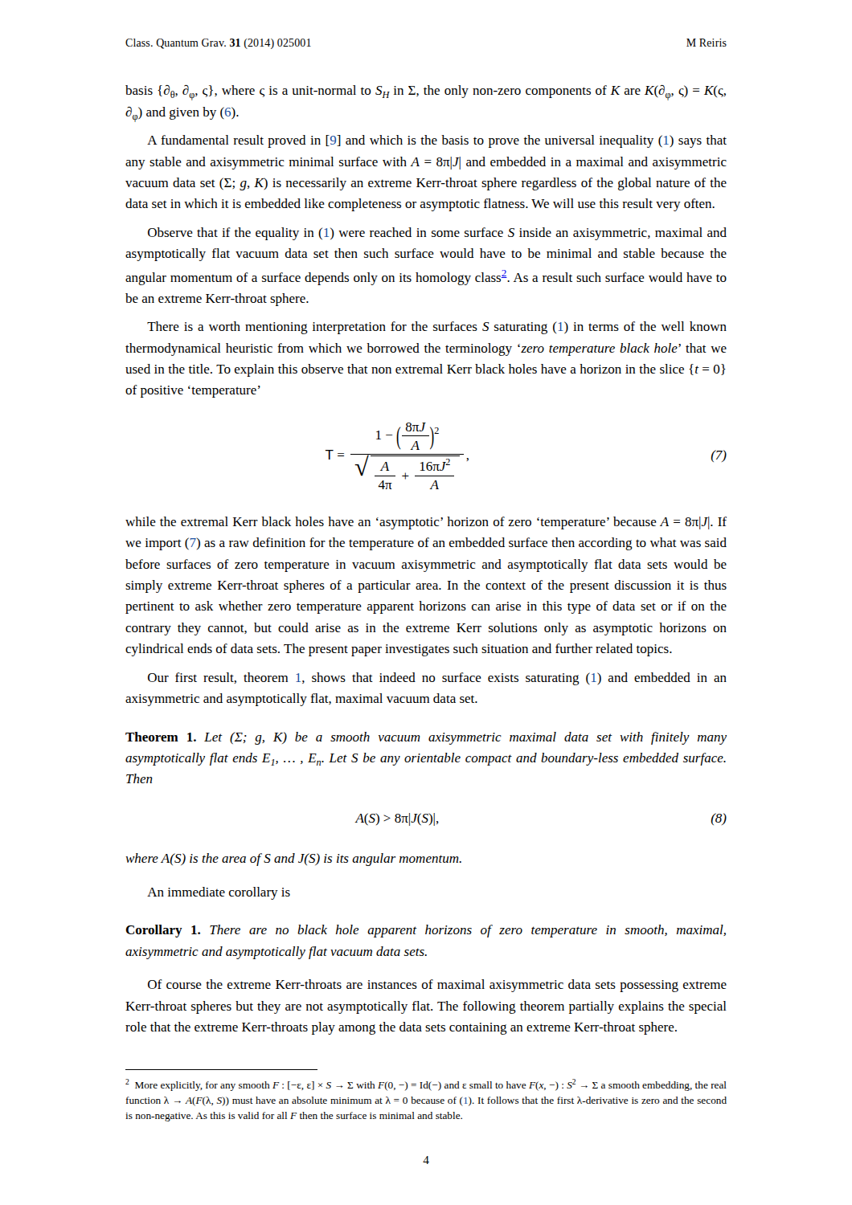Class. Quantum Grav. 31 (2014) 025001 M Reiris
basis {∂θ, ∂φ, ς}, where ς is a unit-normal to SH in Σ, the only non-zero components of K are K(∂φ, ς) = K(ς, ∂φ) and given by (6).
A fundamental result proved in [9] and which is the basis to prove the universal inequality (1) says that any stable and axisymmetric minimal surface with A = 8π|J| and embedded in a maximal and axisymmetric vacuum data set (Σ; g, K) is necessarily an extreme Kerr-throat sphere regardless of the global nature of the data set in which it is embedded like completeness or asymptotic flatness. We will use this result very often.
Observe that if the equality in (1) were reached in some surface S inside an axisymmetric, maximal and asymptotically flat vacuum data set then such surface would have to be minimal and stable because the angular momentum of a surface depends only on its homology class2. As a result such surface would have to be an extreme Kerr-throat sphere.
There is a worth mentioning interpretation for the surfaces S saturating (1) in terms of the well known thermodynamical heuristic from which we borrowed the terminology ‘zero temperature black hole’ that we used in the title. To explain this observe that non extremal Kerr black holes have a horizon in the slice {t = 0} of positive ‘temperature’
T = 1 − (8πJ A)2 √ A 4π + 16πJ2 A ,
(7)
while the extremal Kerr black holes have an ‘asymptotic’ horizon of zero ‘temperature’ because A = 8π|J|. If we import (7) as a raw definition for the temperature of an embedded surface then according to what was said before surfaces of zero temperature in vacuum axisymmetric and asymptotically flat data sets would be simply extreme Kerr-throat spheres of a particular area. In the context of the present discussion it is thus pertinent to ask whether zero temperature apparent horizons can arise in this type of data set or if on the contrary they cannot, but could arise as in the extreme Kerr solutions only as asymptotic horizons on cylindrical ends of data sets. The present paper investigates such situation and further related topics.
Our first result, theorem 1, shows that indeed no surface exists saturating (1) and embedded in an axisymmetric and asymptotically flat, maximal vacuum data set.
Theorem 1. Let (Σ; g, K) be a smooth vacuum axisymmetric maximal data set with finitely many asymptotically flat ends E1, … , En. Let S be any orientable compact and boundary-less embedded surface. Then
A(S) > 8π|J(S)|,
(8)
where A(S) is the area of S and J(S) is its angular momentum.
An immediate corollary is
Corollary 1. There are no black hole apparent horizons of zero temperature in smooth, maximal, axisymmetric and asymptotically flat vacuum data sets.
Of course the extreme Kerr-throats are instances of maximal axisymmetric data sets possessing extreme Kerr-throat spheres but they are not asymptotically flat. The following theorem partially explains the special role that the extreme Kerr-throats play among the data sets containing an extreme Kerr-throat sphere.
2 More explicitly, for any smooth F : [−ε, ε] × S → Σ with F(0, −) = Id(−) and ε small to have F(x, −) : S2 → Σ a smooth embedding, the real function λ → A(F(λ, S)) must have an absolute minimum at λ = 0 because of (1). It follows that the first λ-derivative is zero and the second is non-negative. As this is valid for all F then the surface is minimal and stable.
4